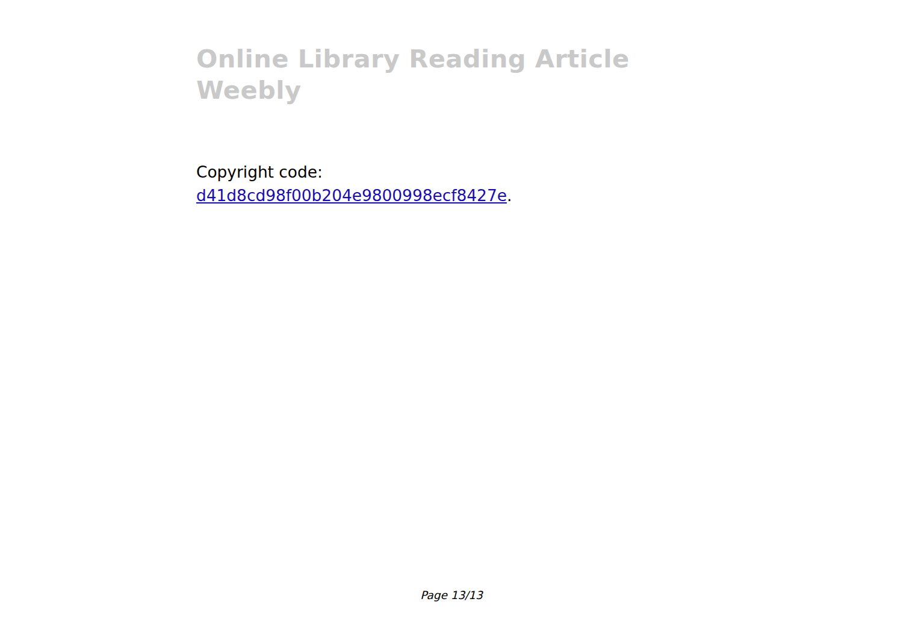Online Library Reading Article Weebly
Copyright code:
d41d8cd98f00b204e9800998ecf8427e.
Page 13/13